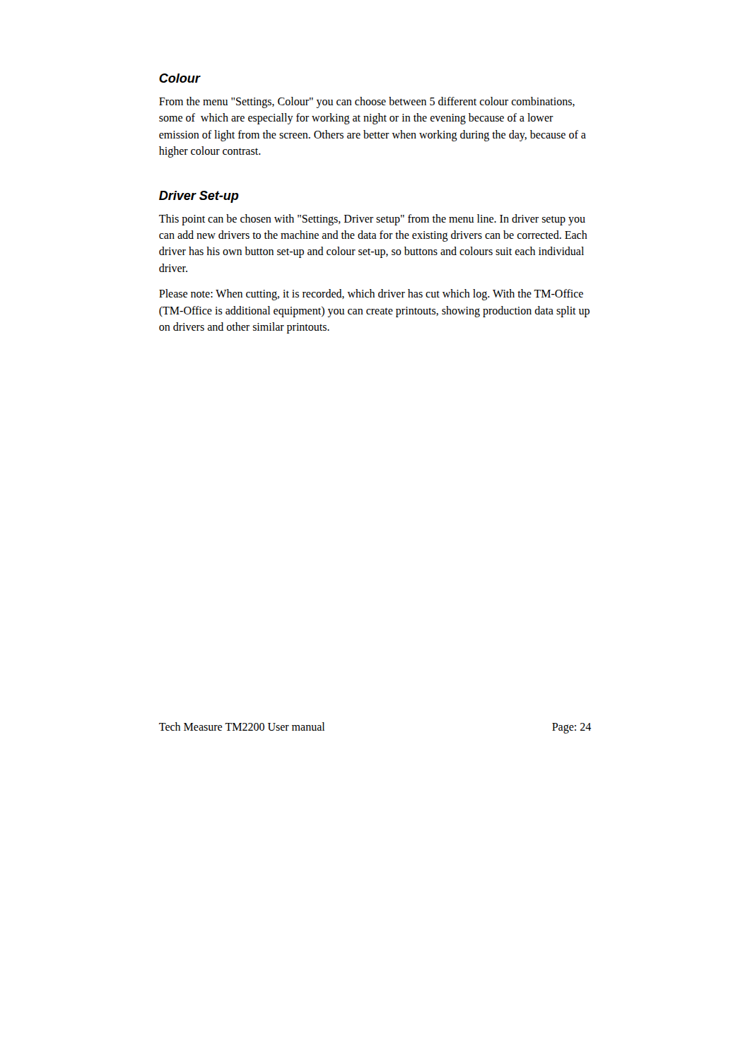Colour
From the menu "Settings, Colour" you can choose between 5 different colour combinations, some of which are especially for working at night or in the evening because of a lower emission of light from the screen. Others are better when working during the day, because of a higher colour contrast.
Driver Set-up
This point can be chosen with "Settings, Driver setup" from the menu line. In driver setup you can add new drivers to the machine and the data for the existing drivers can be corrected. Each driver has his own button set-up and colour set-up, so buttons and colours suit each individual driver.
Please note: When cutting, it is recorded, which driver has cut which log. With the TM-Office (TM-Office is additional equipment) you can create printouts, showing production data split up on drivers and other similar printouts.
Tech Measure TM2200 User manual
Page: 24